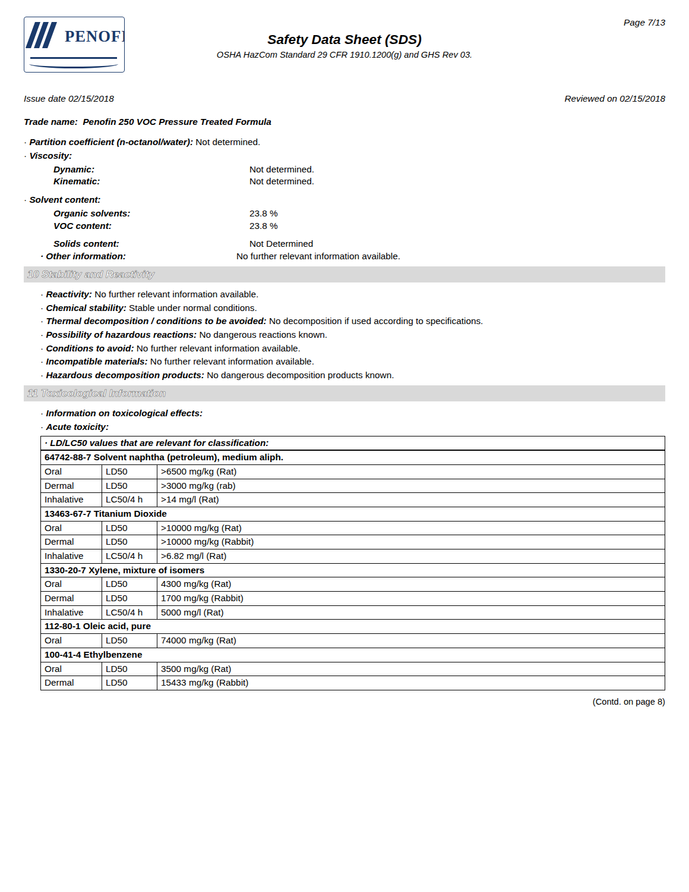PENOFIN®
Page 7/13
Safety Data Sheet (SDS)
OSHA HazCom Standard 29 CFR 1910.1200(g) and GHS Rev 03.
Issue date 02/15/2018
Reviewed on 02/15/2018
Trade name: Penofin 250 VOC Pressure Treated Formula
· Partition coefficient (n-octanol/water): Not determined.
· Viscosity:
Dynamic:
Not determined.
Kinematic:
Not determined.
· Solvent content:
Organic solvents:
23.8 %
VOC content:
23.8 %
Solids content:
Not Determined
· Other information:
No further relevant information available.
10 Stability and Reactivity
· Reactivity: No further relevant information available.
· Chemical stability: Stable under normal conditions.
· Thermal decomposition / conditions to be avoided: No decomposition if used according to specifications.
· Possibility of hazardous reactions: No dangerous reactions known.
· Conditions to avoid: No further relevant information available.
· Incompatible materials: No further relevant information available.
· Hazardous decomposition products: No dangerous decomposition products known.
11 Toxicological Information
· Information on toxicological effects:
· Acute toxicity:
· LD/LC50 values that are relevant for classification:
64742-88-7 Solvent naphtha (petroleum), medium aliph.
| Oral | LD50 | >6500 mg/kg (Rat) |
| Dermal | LD50 | >3000 mg/kg (rab) |
| Inhalative | LC50/4 h | >14 mg/l (Rat) |
13463-67-7 Titanium Dioxide
| Oral | LD50 | >10000 mg/kg (Rat) |
| Dermal | LD50 | >10000 mg/kg (Rabbit) |
| Inhalative | LC50/4 h | >6.82 mg/l (Rat) |
1330-20-7 Xylene, mixture of isomers
| Oral | LD50 | 4300 mg/kg (Rat) |
| Dermal | LD50 | 1700 mg/kg (Rabbit) |
| Inhalative | LC50/4 h | 5000 mg/l (Rat) |
112-80-1 Oleic acid, pure
| Oral | LD50 | 74000 mg/kg (Rat) |
100-41-4 Ethylbenzene
| Oral | LD50 | 3500 mg/kg (Rat) |
| Dermal | LD50 | 15433 mg/kg (Rabbit) |
(Contd. on page 8)